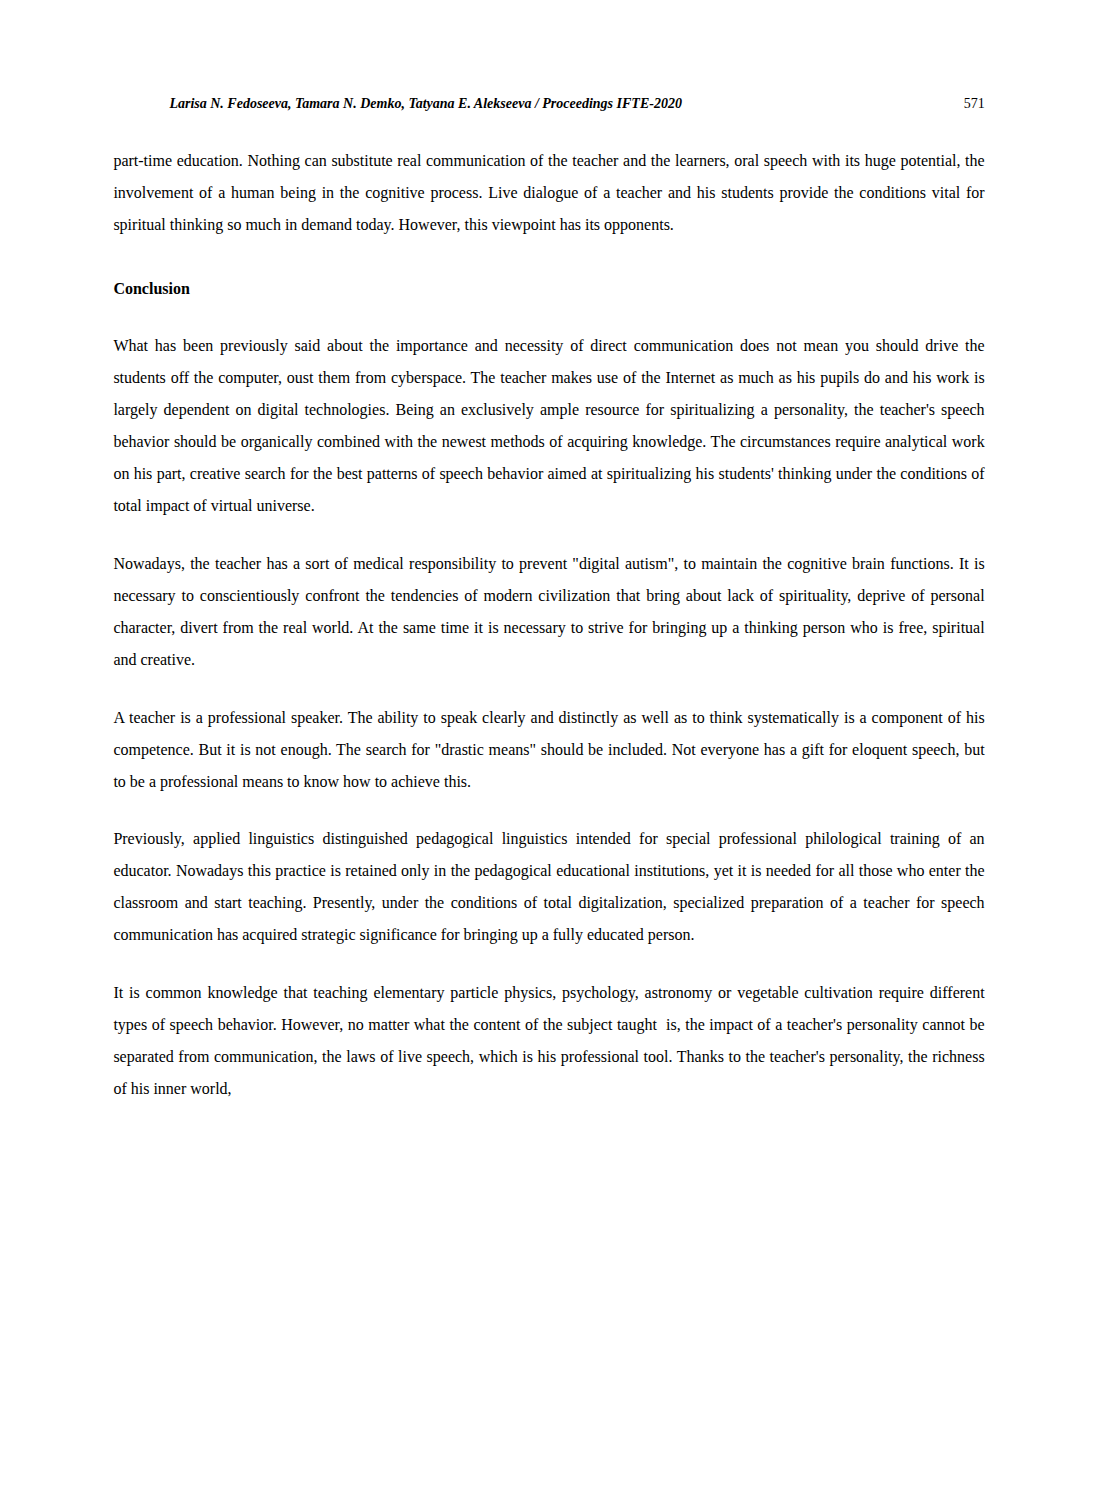Larisa N. Fedoseeva, Tamara N. Demko, Tatyana E. Alekseeva / Proceedings IFTE-2020 571
part-time education. Nothing can substitute real communication of the teacher and the learners, oral speech with its huge potential, the involvement of a human being in the cognitive process. Live dialogue of a teacher and his students provide the conditions vital for spiritual thinking so much in demand today. However, this viewpoint has its opponents.
Conclusion
What has been previously said about the importance and necessity of direct communication does not mean you should drive the students off the computer, oust them from cyberspace. The teacher makes use of the Internet as much as his pupils do and his work is largely dependent on digital technologies. Being an exclusively ample resource for spiritualizing a personality, the teacher's speech behavior should be organically combined with the newest methods of acquiring knowledge. The circumstances require analytical work on his part, creative search for the best patterns of speech behavior aimed at spiritualizing his students' thinking under the conditions of total impact of virtual universe.
Nowadays, the teacher has a sort of medical responsibility to prevent "digital autism", to maintain the cognitive brain functions. It is necessary to conscientiously confront the tendencies of modern civilization that bring about lack of spirituality, deprive of personal character, divert from the real world. At the same time it is necessary to strive for bringing up a thinking person who is free, spiritual and creative.
A teacher is a professional speaker. The ability to speak clearly and distinctly as well as to think systematically is a component of his competence. But it is not enough. The search for "drastic means" should be included. Not everyone has a gift for eloquent speech, but to be a professional means to know how to achieve this.
Previously, applied linguistics distinguished pedagogical linguistics intended for special professional philological training of an educator. Nowadays this practice is retained only in the pedagogical educational institutions, yet it is needed for all those who enter the classroom and start teaching. Presently, under the conditions of total digitalization, specialized preparation of a teacher for speech communication has acquired strategic significance for bringing up a fully educated person.
It is common knowledge that teaching elementary particle physics, psychology, astronomy or vegetable cultivation require different types of speech behavior. However, no matter what the content of the subject taught is, the impact of a teacher's personality cannot be separated from communication, the laws of live speech, which is his professional tool. Thanks to the teacher's personality, the richness of his inner world,